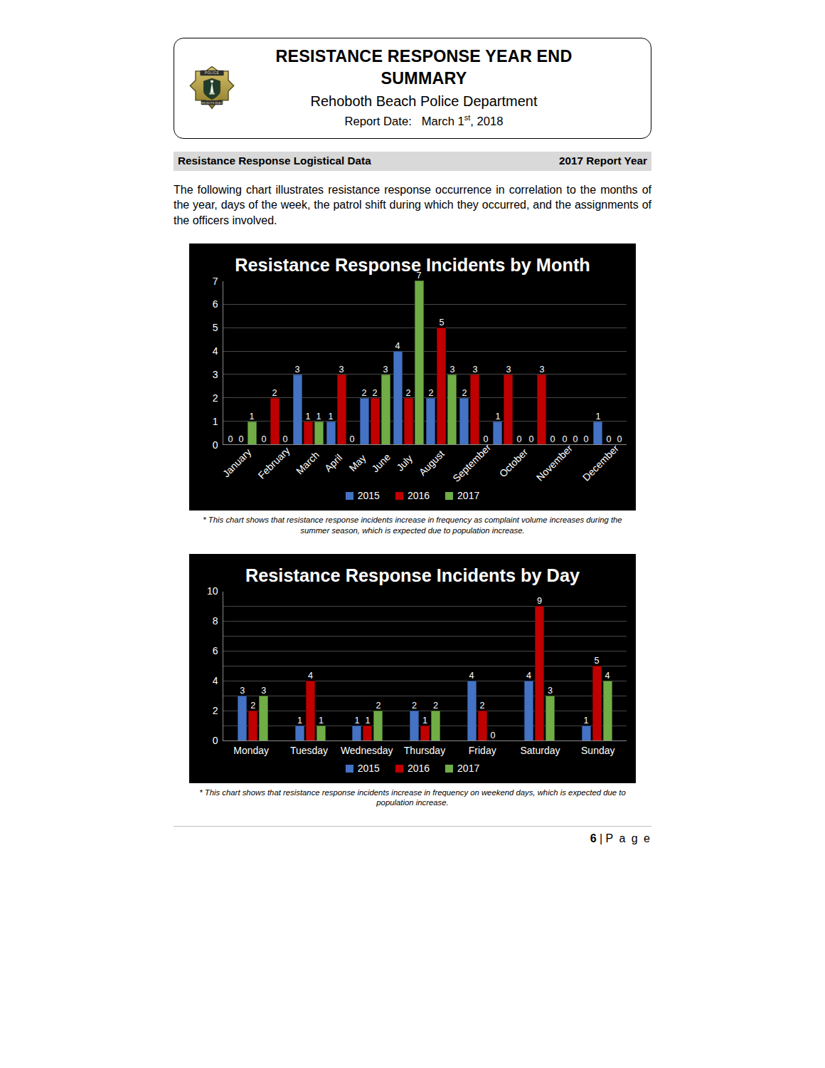POLICE REHOBOTH BEACH
RESISTANCE RESPONSE YEAR END SUMMARY
Rehoboth Beach Police Department
Report Date: March 1st, 2018
Resistance Response Logistical Data 2017 Report Year
The following chart illustrates resistance response occurrence in correlation to the months of the year, days of the week, the patrol shift during which they occurred, and the assignments of the officers involved.
Resistance Response Incidents by Month
0 1 2 3 4 5 6 7
0
0
1
0
2
0
3
1
1
1
3
0
2
2
3
4
2
7
2
5
3
2
3
0
1
3
0
0
3
0
0
0
0
1
0
0
January February March April May June July August September October November December
2015 2016 2017
* This chart shows that resistance response incidents increase in frequency as complaint volume increases during the summer season, which is expected due to population increase.
Resistance Response Incidents by Day
0 2 4 6 8 10
3
2
3
1
4
1
1
1
2
2
1
2
4
2
0
4
9
3
1
5
4
Monday Tuesday Wednesday Thursday Friday Saturday Sunday
2015 2016 2017
* This chart shows that resistance response incidents increase in frequency on weekend days, which is expected due to population increase.
6 | P a g e